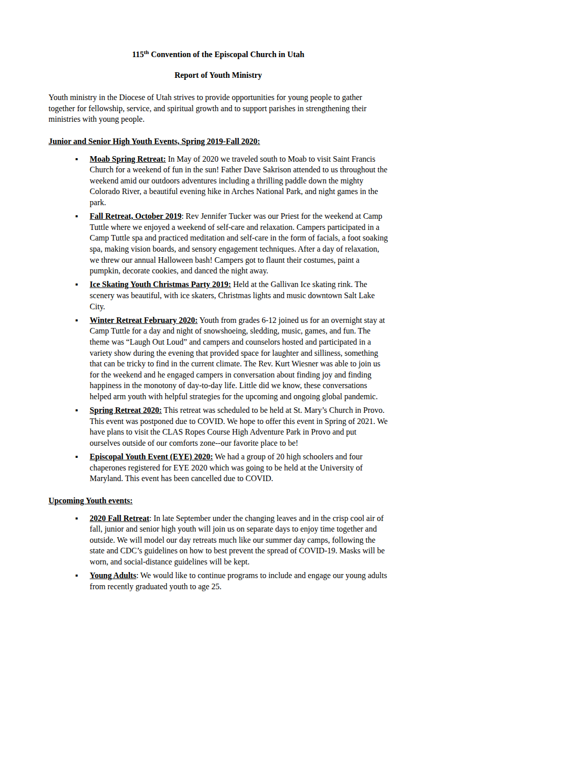115th Convention of the Episcopal Church in Utah
Report of Youth Ministry
Youth ministry in the Diocese of Utah strives to provide opportunities for young people to gather together for fellowship, service, and spiritual growth and to support parishes in strengthening their ministries with young people.
Junior and Senior High Youth Events, Spring 2019-Fall 2020:
Moab Spring Retreat: In May of 2020 we traveled south to Moab to visit Saint Francis Church for a weekend of fun in the sun! Father Dave Sakrison attended to us throughout the weekend amid our outdoors adventures including a thrilling paddle down the mighty Colorado River, a beautiful evening hike in Arches National Park, and night games in the park.
Fall Retreat, October 2019: Rev Jennifer Tucker was our Priest for the weekend at Camp Tuttle where we enjoyed a weekend of self-care and relaxation. Campers participated in a Camp Tuttle spa and practiced meditation and self-care in the form of facials, a foot soaking spa, making vision boards, and sensory engagement techniques. After a day of relaxation, we threw our annual Halloween bash! Campers got to flaunt their costumes, paint a pumpkin, decorate cookies, and danced the night away.
Ice Skating Youth Christmas Party 2019: Held at the Gallivan Ice skating rink. The scenery was beautiful, with ice skaters, Christmas lights and music downtown Salt Lake City.
Winter Retreat February 2020: Youth from grades 6-12 joined us for an overnight stay at Camp Tuttle for a day and night of snowshoeing, sledding, music, games, and fun. The theme was “Laugh Out Loud” and campers and counselors hosted and participated in a variety show during the evening that provided space for laughter and silliness, something that can be tricky to find in the current climate. The Rev. Kurt Wiesner was able to join us for the weekend and he engaged campers in conversation about finding joy and finding happiness in the monotony of day-to-day life. Little did we know, these conversations helped arm youth with helpful strategies for the upcoming and ongoing global pandemic.
Spring Retreat 2020: This retreat was scheduled to be held at St. Mary’s Church in Provo. This event was postponed due to COVID. We hope to offer this event in Spring of 2021. We have plans to visit the CLAS Ropes Course High Adventure Park in Provo and put ourselves outside of our comforts zone--our favorite place to be!
Episcopal Youth Event (EYE) 2020: We had a group of 20 high schoolers and four chaperones registered for EYE 2020 which was going to be held at the University of Maryland. This event has been cancelled due to COVID.
Upcoming Youth events:
2020 Fall Retreat: In late September under the changing leaves and in the crisp cool air of fall, junior and senior high youth will join us on separate days to enjoy time together and outside. We will model our day retreats much like our summer day camps, following the state and CDC’s guidelines on how to best prevent the spread of COVID-19. Masks will be worn, and social-distance guidelines will be kept.
Young Adults: We would like to continue programs to include and engage our young adults from recently graduated youth to age 25.